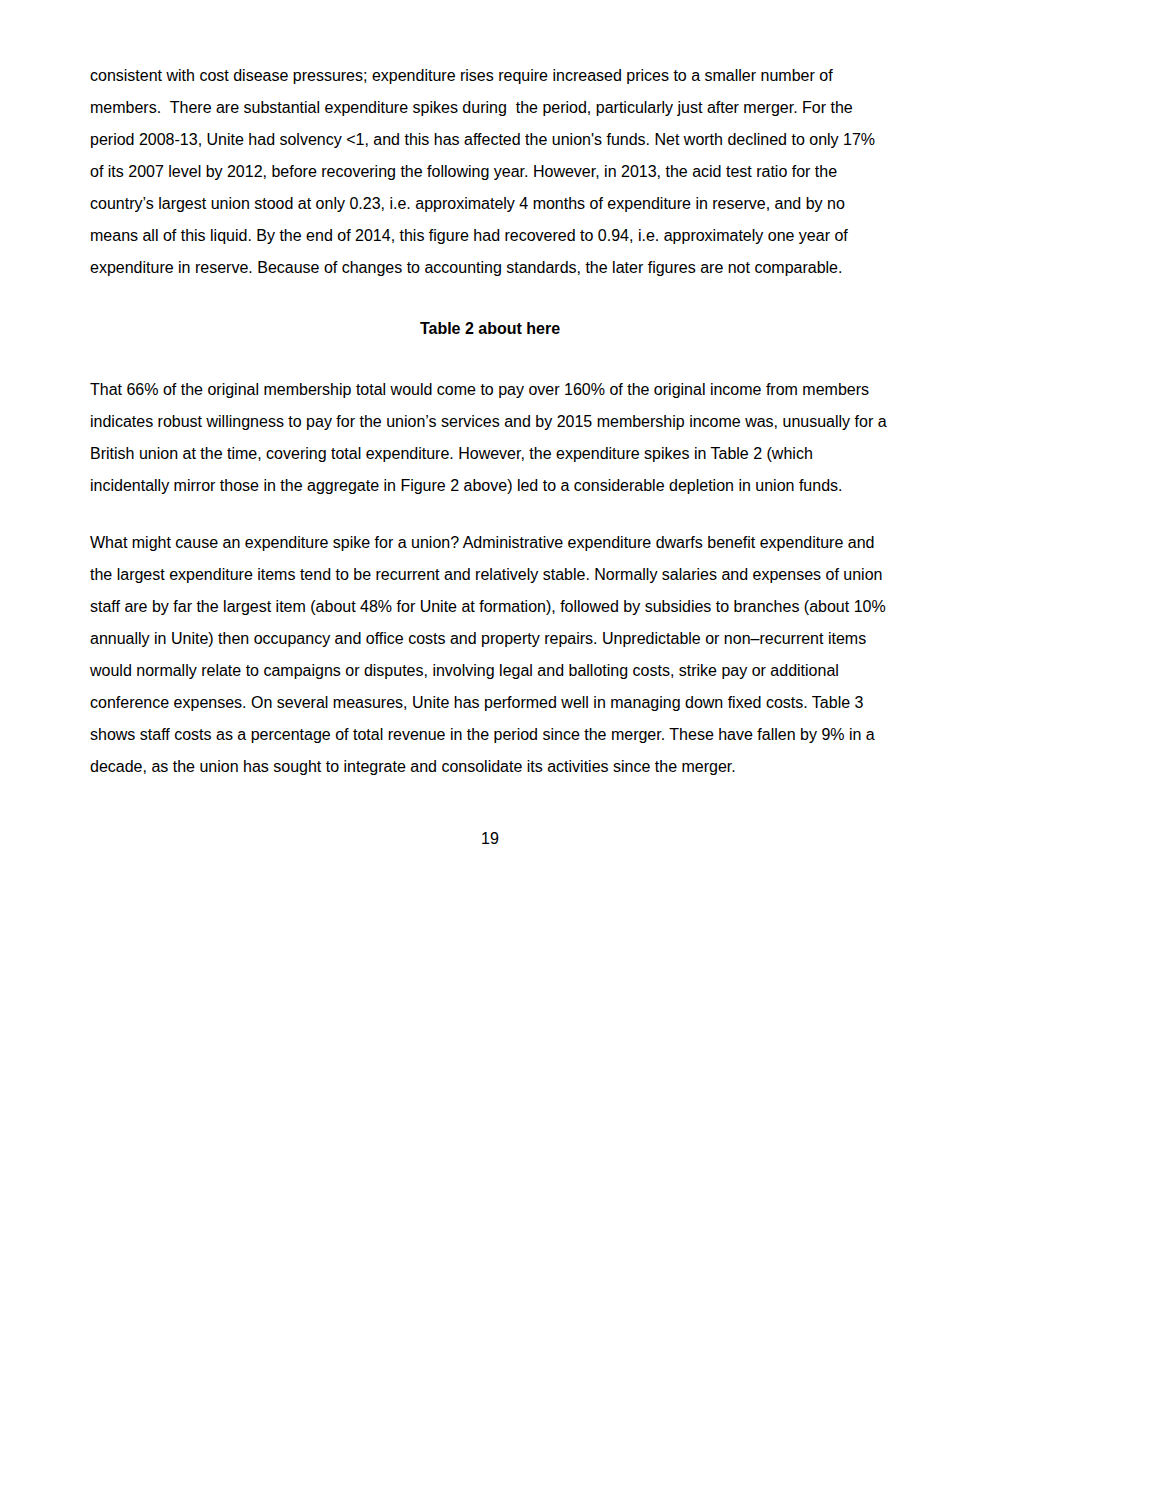consistent with cost disease pressures; expenditure rises require increased prices to a smaller number of members. There are substantial expenditure spikes during the period, particularly just after merger. For the period 2008-13, Unite had solvency <1, and this has affected the union's funds. Net worth declined to only 17% of its 2007 level by 2012, before recovering the following year. However, in 2013, the acid test ratio for the country’s largest union stood at only 0.23, i.e. approximately 4 months of expenditure in reserve, and by no means all of this liquid. By the end of 2014, this figure had recovered to 0.94, i.e. approximately one year of expenditure in reserve. Because of changes to accounting standards, the later figures are not comparable.
Table 2 about here
That 66% of the original membership total would come to pay over 160% of the original income from members indicates robust willingness to pay for the union’s services and by 2015 membership income was, unusually for a British union at the time, covering total expenditure. However, the expenditure spikes in Table 2 (which incidentally mirror those in the aggregate in Figure 2 above) led to a considerable depletion in union funds.
What might cause an expenditure spike for a union? Administrative expenditure dwarfs benefit expenditure and the largest expenditure items tend to be recurrent and relatively stable. Normally salaries and expenses of union staff are by far the largest item (about 48% for Unite at formation), followed by subsidies to branches (about 10% annually in Unite) then occupancy and office costs and property repairs. Unpredictable or non–recurrent items would normally relate to campaigns or disputes, involving legal and balloting costs, strike pay or additional conference expenses. On several measures, Unite has performed well in managing down fixed costs. Table 3 shows staff costs as a percentage of total revenue in the period since the merger. These have fallen by 9% in a decade, as the union has sought to integrate and consolidate its activities since the merger.
19